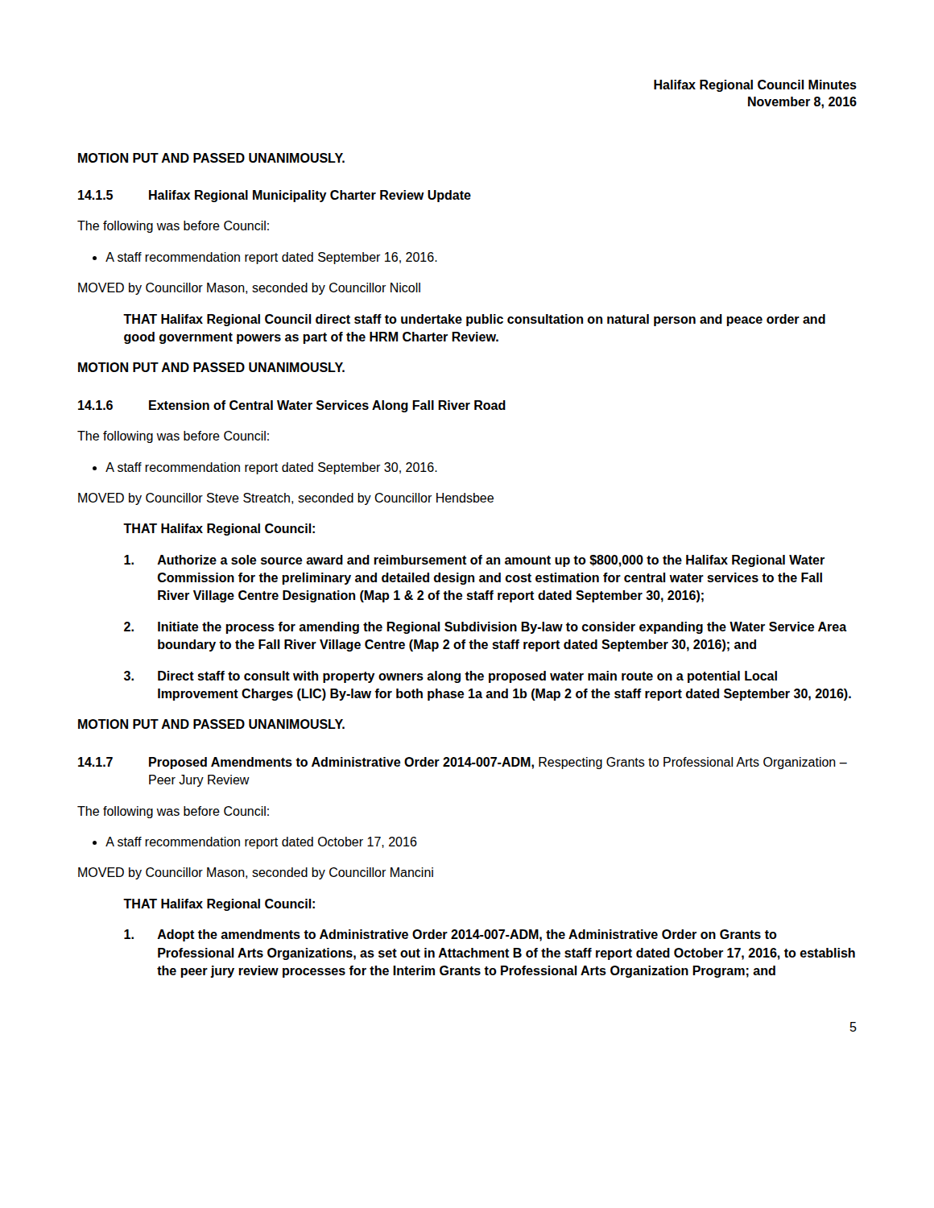Halifax Regional Council Minutes
November 8, 2016
MOTION PUT AND PASSED UNANIMOUSLY.
14.1.5 Halifax Regional Municipality Charter Review Update
The following was before Council:
A staff recommendation report dated September 16, 2016.
MOVED by Councillor Mason, seconded by Councillor Nicoll
THAT Halifax Regional Council direct staff to undertake public consultation on natural person and peace order and good government powers as part of the HRM Charter Review.
MOTION PUT AND PASSED UNANIMOUSLY.
14.1.6 Extension of Central Water Services Along Fall River Road
The following was before Council:
A staff recommendation report dated September 30, 2016.
MOVED by Councillor Steve Streatch, seconded by Councillor Hendsbee
THAT Halifax Regional Council:
1. Authorize a sole source award and reimbursement of an amount up to $800,000 to the Halifax Regional Water Commission for the preliminary and detailed design and cost estimation for central water services to the Fall River Village Centre Designation (Map 1 & 2 of the staff report dated September 30, 2016);
2. Initiate the process for amending the Regional Subdivision By-law to consider expanding the Water Service Area boundary to the Fall River Village Centre (Map 2 of the staff report dated September 30, 2016); and
3. Direct staff to consult with property owners along the proposed water main route on a potential Local Improvement Charges (LIC) By-law for both phase 1a and 1b (Map 2 of the staff report dated September 30, 2016).
MOTION PUT AND PASSED UNANIMOUSLY.
14.1.7 Proposed Amendments to Administrative Order 2014-007-ADM, Respecting Grants to Professional Arts Organization – Peer Jury Review
The following was before Council:
A staff recommendation report dated October 17, 2016
MOVED by Councillor Mason, seconded by Councillor Mancini
THAT Halifax Regional Council:
1. Adopt the amendments to Administrative Order 2014-007-ADM, the Administrative Order on Grants to Professional Arts Organizations, as set out in Attachment B of the staff report dated October 17, 2016, to establish the peer jury review processes for the Interim Grants to Professional Arts Organization Program; and
5